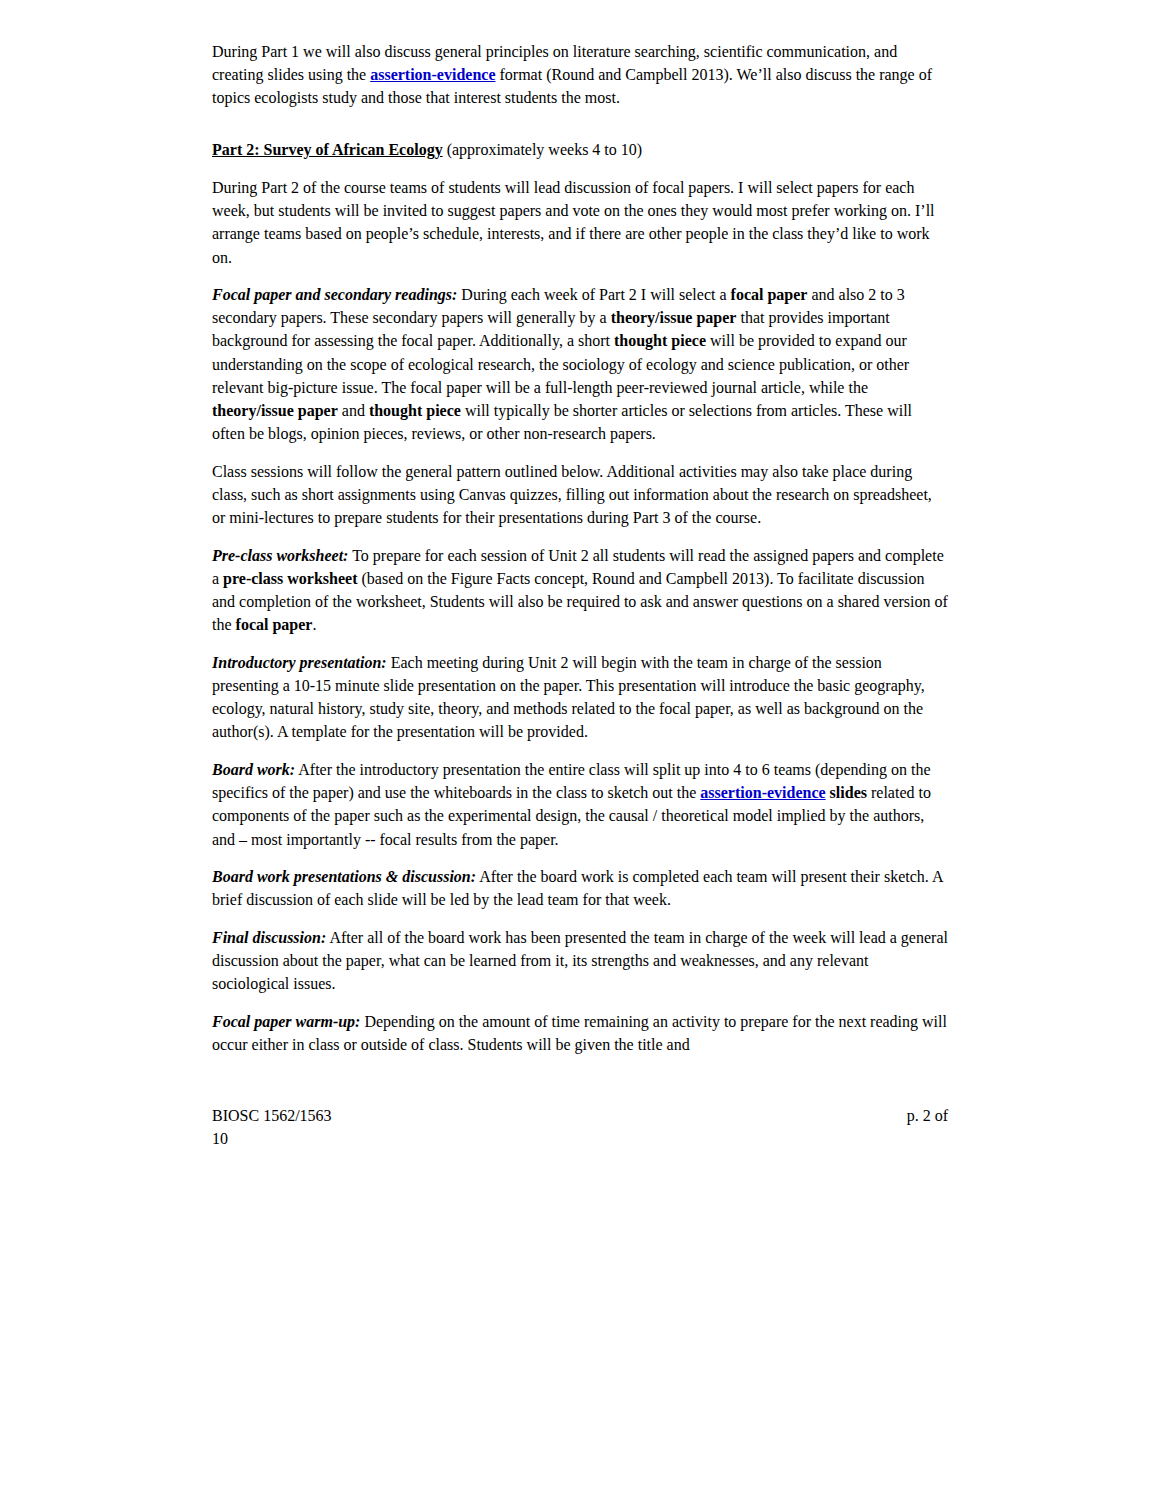During Part 1 we will also discuss general principles on literature searching, scientific communication, and creating slides using the assertion-evidence format (Round and Campbell 2013). We’ll also discuss the range of topics ecologists study and those that interest students the most.
Part 2: Survey of African Ecology (approximately weeks 4 to 10)
During Part 2 of the course teams of students will lead discussion of focal papers. I will select papers for each week, but students will be invited to suggest papers and vote on the ones they would most prefer working on. I’ll arrange teams based on people’s schedule, interests, and if there are other people in the class they’d like to work on.
Focal paper and secondary readings: During each week of Part 2 I will select a focal paper and also 2 to 3 secondary papers. These secondary papers will generally by a theory/issue paper that provides important background for assessing the focal paper. Additionally, a short thought piece will be provided to expand our understanding on the scope of ecological research, the sociology of ecology and science publication, or other relevant big-picture issue. The focal paper will be a full-length peer-reviewed journal article, while the theory/issue paper and thought piece will typically be shorter articles or selections from articles. These will often be blogs, opinion pieces, reviews, or other non-research papers.
Class sessions will follow the general pattern outlined below. Additional activities may also take place during class, such as short assignments using Canvas quizzes, filling out information about the research on spreadsheet, or mini-lectures to prepare students for their presentations during Part 3 of the course.
Pre-class worksheet: To prepare for each session of Unit 2 all students will read the assigned papers and complete a pre-class worksheet (based on the Figure Facts concept, Round and Campbell 2013). To facilitate discussion and completion of the worksheet, Students will also be required to ask and answer questions on a shared version of the focal paper.
Introductory presentation: Each meeting during Unit 2 will begin with the team in charge of the session presenting a 10-15 minute slide presentation on the paper. This presentation will introduce the basic geography, ecology, natural history, study site, theory, and methods related to the focal paper, as well as background on the author(s). A template for the presentation will be provided.
Board work: After the introductory presentation the entire class will split up into 4 to 6 teams (depending on the specifics of the paper) and use the whiteboards in the class to sketch out the assertion-evidence slides related to components of the paper such as the experimental design, the causal / theoretical model implied by the authors, and – most importantly -- focal results from the paper.
Board work presentations & discussion: After the board work is completed each team will present their sketch. A brief discussion of each slide will be led by the lead team for that week.
Final discussion: After all of the board work has been presented the team in charge of the week will lead a general discussion about the paper, what can be learned from it, its strengths and weaknesses, and any relevant sociological issues.
Focal paper warm-up: Depending on the amount of time remaining an activity to prepare for the next reading will occur either in class or outside of class. Students will be given the title and
BIOSC 1562/1563
10
p. 2 of